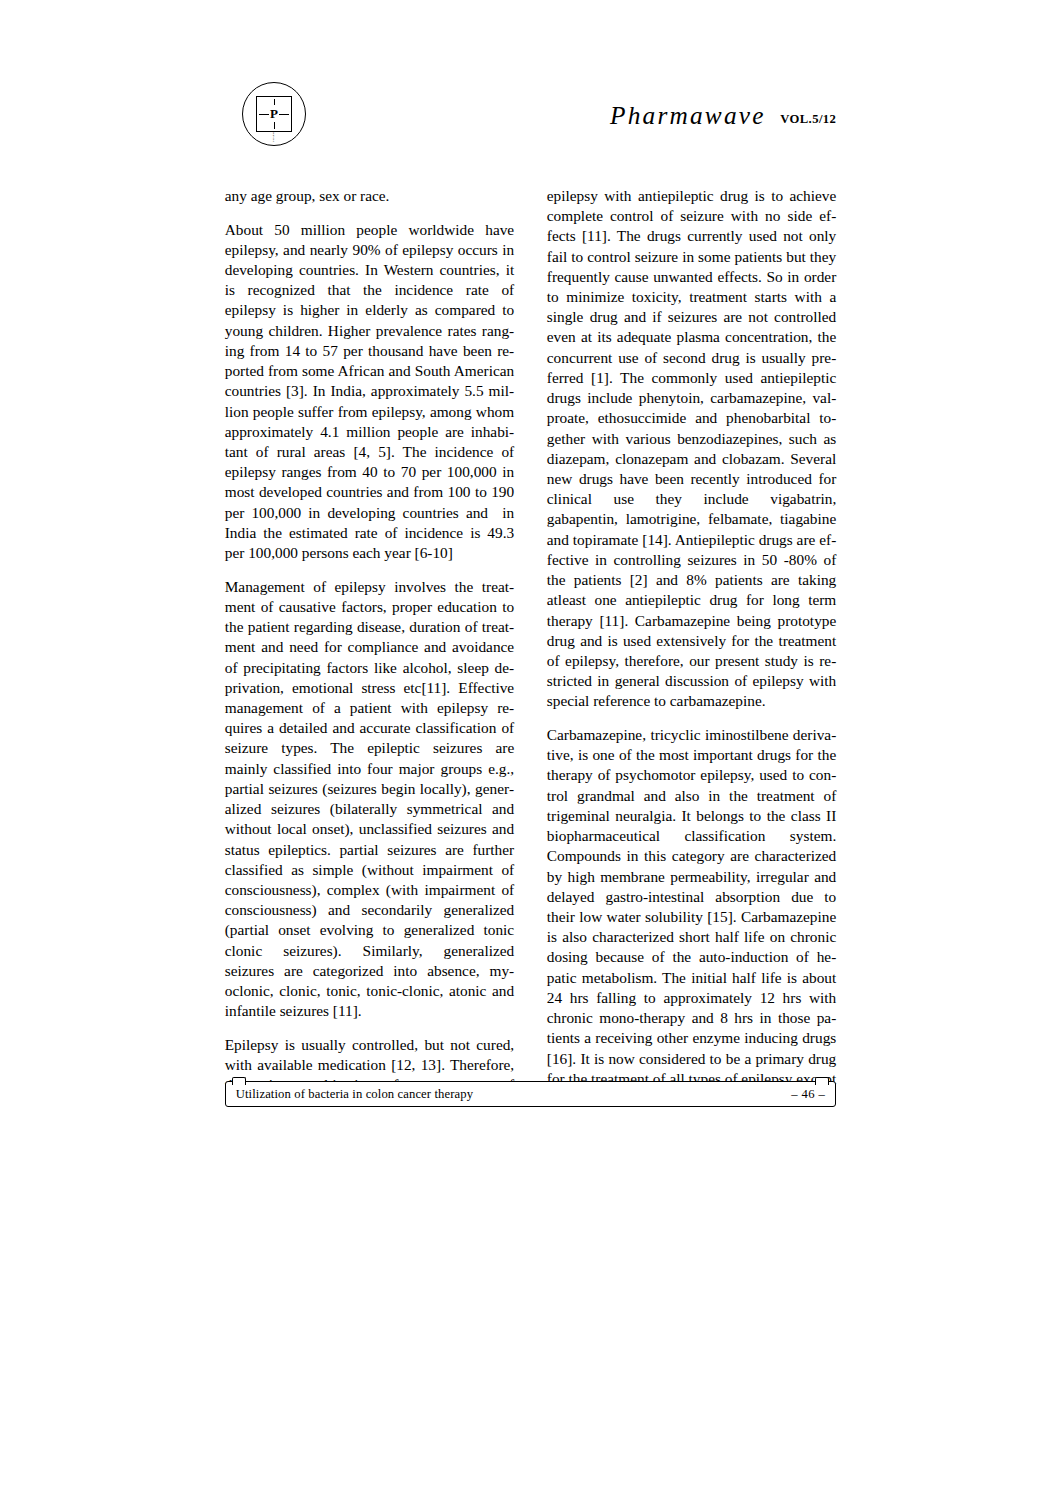PHARMAWAVE
P
Pharmawave VOL.5/12
any age group, sex or race.
About 50 million people worldwide have epilepsy, and nearly 90% of epilepsy occurs in developing countries. In Western countries, it is recognized that the incidence rate of epilepsy is higher in elderly as compared to young children. Higher prevalence rates ranging from 14 to 57 per thousand have been reported from some African and South American countries [3]. In India, approximately 5.5 million people suffer from epilepsy, among whom approximately 4.1 million people are inhabitant of rural areas [4, 5]. The incidence of epilepsy ranges from 40 to 70 per 100,000 in most developed countries and from 100 to 190 per 100,000 in developing countries and in India the estimated rate of incidence is 49.3 per 100,000 persons each year [6-10]
Management of epilepsy involves the treatment of causative factors, proper education to the patient regarding disease, duration of treatment and need for compliance and avoidance of precipitating factors like alcohol, sleep deprivation, emotional stress etc[11]. Effective management of a patient with epilepsy requires a detailed and accurate classification of seizure types. The epileptic seizures are mainly classified into four major groups e.g., partial seizures (seizures begin locally), generalized seizures (bilaterally symmetrical and without local onset), unclassified seizures and status epileptics. partial seizures are further classified as simple (without impairment of consciousness), complex (with impairment of consciousness) and secondarily generalized (partial onset evolving to generalized tonic clonic seizures). Similarly, generalized seizures are categorized into absence, myoclonic, clonic, tonic, tonic-clonic, atonic and infantile seizures [11].
Epilepsy is usually controlled, but not cured, with available medication [12, 13]. Therefore, the primary objective of management of epilepsy with antiepileptic drug is to achieve complete control of seizure with no side effects [11]. The drugs currently used not only fail to control seizure in some patients but they frequently cause unwanted effects. So in order to minimize toxicity, treatment starts with a single drug and if seizures are not controlled even at its adequate plasma concentration, the concurrent use of second drug is usually preferred [1]. The commonly used antiepileptic drugs include phenytoin, carbamazepine, valproate, ethosuccimide and phenobarbital together with various benzodiazepines, such as diazepam, clonazepam and clobazam. Several new drugs have been recently introduced for clinical use they include vigabatrin, gabapentin, lamotrigine, felbamate, tiagabine and topiramate [14]. Antiepileptic drugs are effective in controlling seizures in 50 -80% of the patients [2] and 8% patients are taking atleast one antiepileptic drug for long term therapy [11]. Carbamazepine being prototype drug and is used extensively for the treatment of epilepsy, therefore, our present study is restricted in general discussion of epilepsy with special reference to carbamazepine.
Carbamazepine, tricyclic iminostilbene derivative, is one of the most important drugs for the therapy of psychomotor epilepsy, used to control grandmal and also in the treatment of trigeminal neuralgia. It belongs to the class II biopharmaceutical classification system. Compounds in this category are characterized by high membrane permeability, irregular and delayed gastro-intestinal absorption due to their low water solubility [15]. Carbamazepine is also characterized short half life on chronic dosing because of the auto-induction of hepatic metabolism. The initial half life is about 24 hrs falling to approximately 12 hrs with chronic mono-therapy and 8 hrs in those patients a receiving other enzyme inducing drugs [16]. It is now considered to be a primary drug for the treatment of all types of epilepsy except absence seizures [17].
Utilization of bacteria in colon cancer therapy
– 46 –